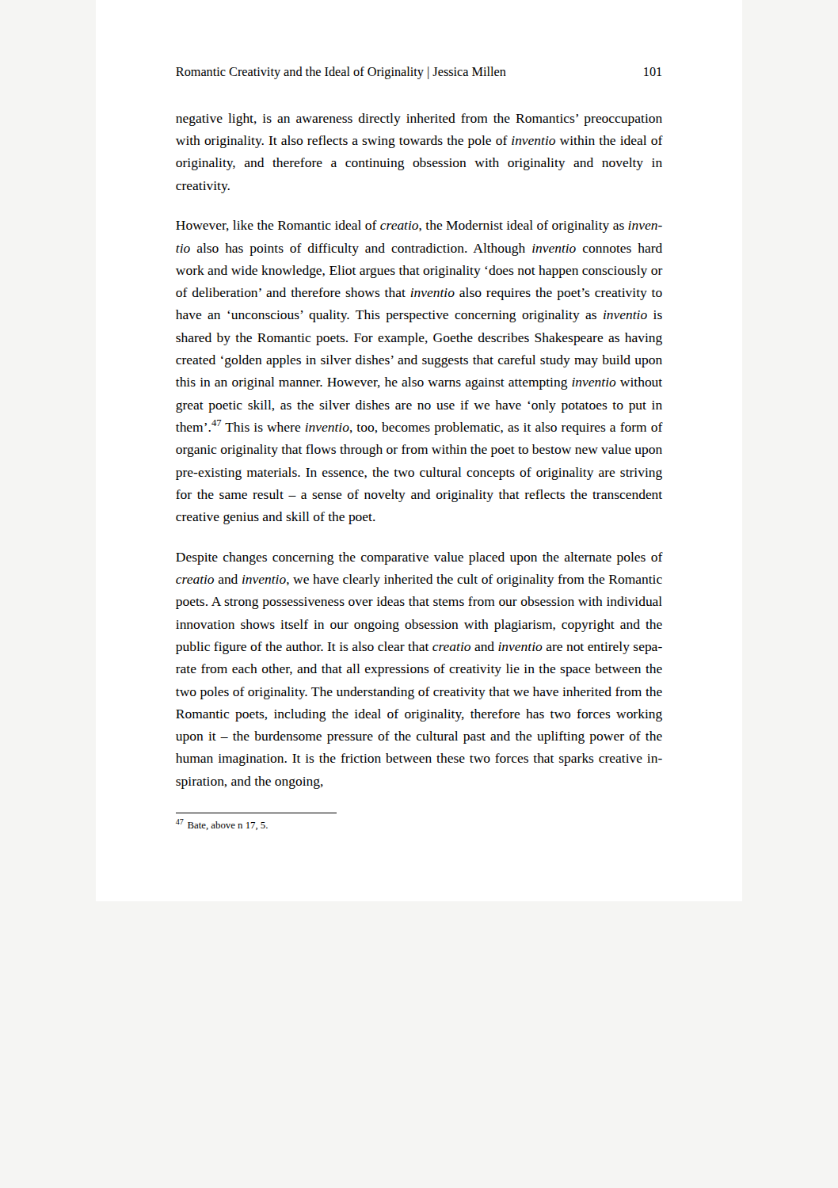Romantic Creativity and the Ideal of Originality | Jessica Millen 101
negative light, is an awareness directly inherited from the Romantics’ preoccupation with originality. It also reflects a swing towards the pole of inventio within the ideal of originality, and therefore a continuing obsession with originality and novelty in creativity.
However, like the Romantic ideal of creatio, the Modernist ideal of originality as inventio also has points of difficulty and contradiction. Although inventio connotes hard work and wide knowledge, Eliot argues that originality ‘does not happen consciously or of deliberation’ and therefore shows that inventio also requires the poet’s creativity to have an ‘unconscious’ quality. This perspective concerning originality as inventio is shared by the Romantic poets. For example, Goethe describes Shakespeare as having created ‘golden apples in silver dishes’ and suggests that careful study may build upon this in an original manner. However, he also warns against attempting inventio without great poetic skill, as the silver dishes are no use if we have ‘only potatoes to put in them’.47 This is where inventio, too, becomes problematic, as it also requires a form of organic originality that flows through or from within the poet to bestow new value upon pre-existing materials. In essence, the two cultural concepts of originality are striving for the same result – a sense of novelty and originality that reflects the transcendent creative genius and skill of the poet.
Despite changes concerning the comparative value placed upon the alternate poles of creatio and inventio, we have clearly inherited the cult of originality from the Romantic poets. A strong possessiveness over ideas that stems from our obsession with individual innovation shows itself in our ongoing obsession with plagiarism, copyright and the public figure of the author. It is also clear that creatio and inventio are not entirely separate from each other, and that all expressions of creativity lie in the space between the two poles of originality. The understanding of creativity that we have inherited from the Romantic poets, including the ideal of originality, therefore has two forces working upon it – the burdensome pressure of the cultural past and the uplifting power of the human imagination. It is the friction between these two forces that sparks creative inspiration, and the ongoing,
47 Bate, above n 17, 5.